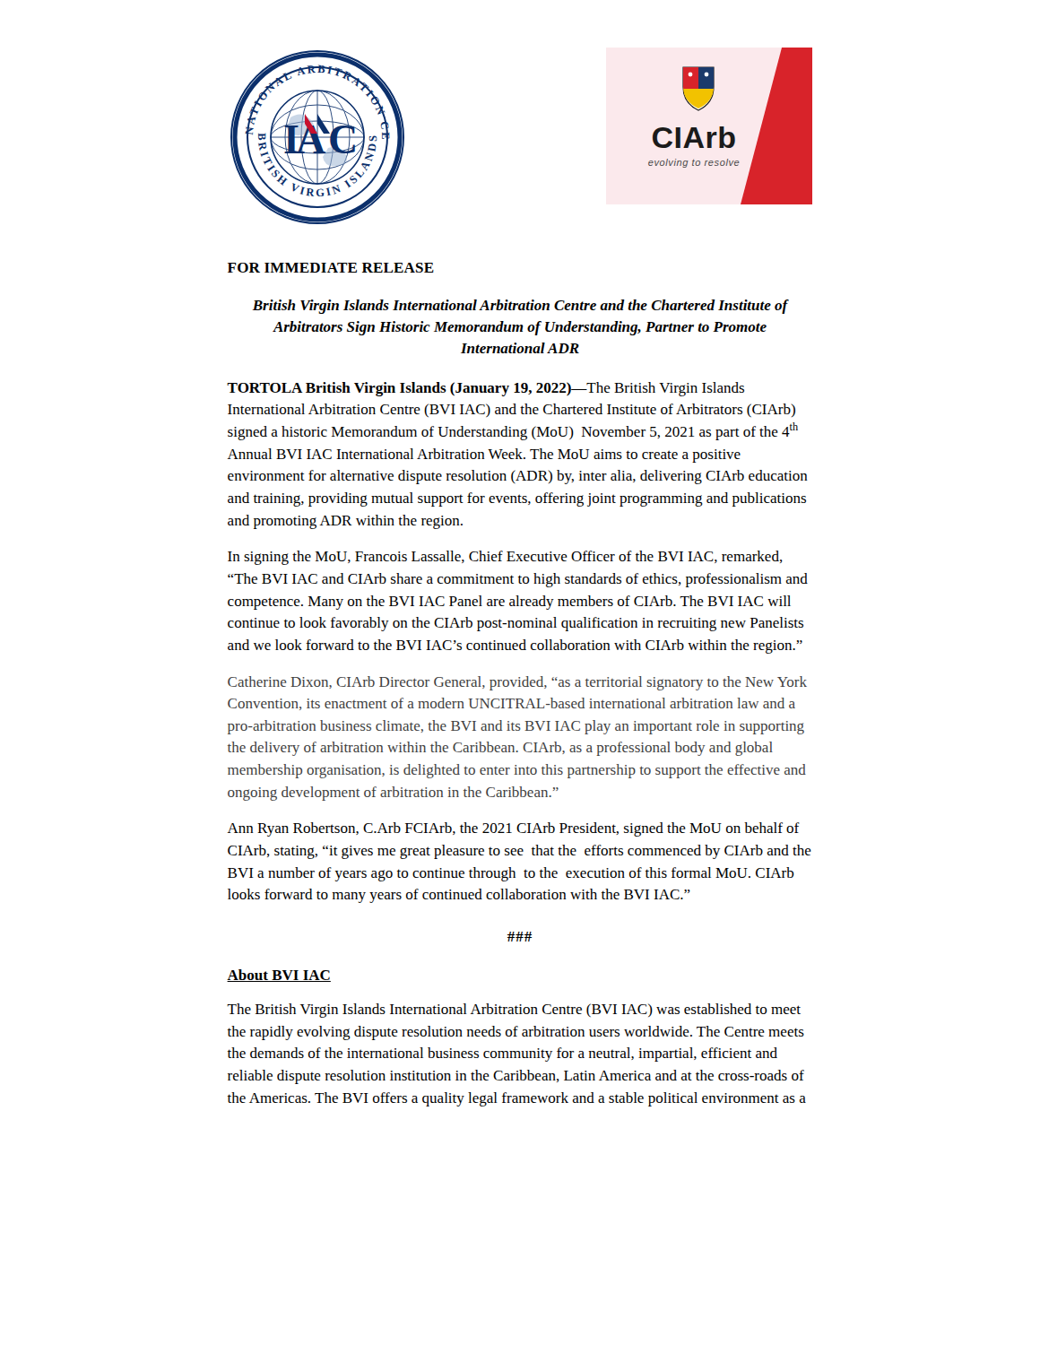INTERNATIONAL ARBITRATION CENTRE BRITISH VIRGIN ISLANDS I A C
CIArb evolving to resolve
FOR IMMEDIATE RELEASE
British Virgin Islands International Arbitration Centre and the Chartered Institute of Arbitrators Sign Historic Memorandum of Understanding, Partner to Promote International ADR
TORTOLA British Virgin Islands (January 19, 2022)—The British Virgin Islands International Arbitration Centre (BVI IAC) and the Chartered Institute of Arbitrators (CIArb) signed a historic Memorandum of Understanding (MoU) November 5, 2021 as part of the 4th Annual BVI IAC International Arbitration Week. The MoU aims to create a positive environment for alternative dispute resolution (ADR) by, inter alia, delivering CIArb education and training, providing mutual support for events, offering joint programming and publications and promoting ADR within the region.
In signing the MoU, Francois Lassalle, Chief Executive Officer of the BVI IAC, remarked, “The BVI IAC and CIArb share a commitment to high standards of ethics, professionalism and competence. Many on the BVI IAC Panel are already members of CIArb. The BVI IAC will continue to look favorably on the CIArb post-nominal qualification in recruiting new Panelists and we look forward to the BVI IAC’s continued collaboration with CIArb within the region.”
Catherine Dixon, CIArb Director General, provided, “as a territorial signatory to the New York Convention, its enactment of a modern UNCITRAL-based international arbitration law and a pro-arbitration business climate, the BVI and its BVI IAC play an important role in supporting the delivery of arbitration within the Caribbean. CIArb, as a professional body and global membership organisation, is delighted to enter into this partnership to support the effective and ongoing development of arbitration in the Caribbean.”
Ann Ryan Robertson, C.Arb FCIArb, the 2021 CIArb President, signed the MoU on behalf of CIArb, stating, “it gives me great pleasure to see that the efforts commenced by CIArb and the BVI a number of years ago to continue through to the execution of this formal MoU. CIArb looks forward to many years of continued collaboration with the BVI IAC.”
###
About BVI IAC
The British Virgin Islands International Arbitration Centre (BVI IAC) was established to meet the rapidly evolving dispute resolution needs of arbitration users worldwide. The Centre meets the demands of the international business community for a neutral, impartial, efficient and reliable dispute resolution institution in the Caribbean, Latin America and at the cross-roads of the Americas. The BVI offers a quality legal framework and a stable political environment as a